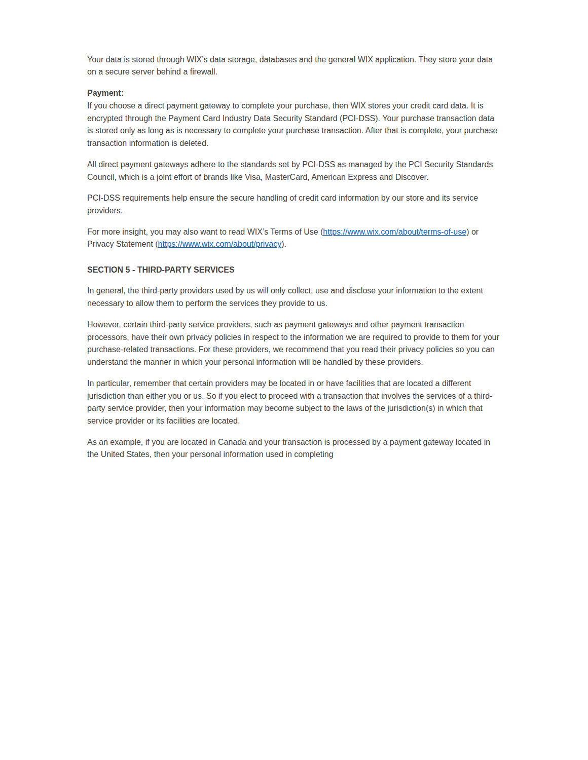Your data is stored through WIX’s data storage, databases and the general WIX application. They store your data on a secure server behind a firewall.
Payment: If you choose a direct payment gateway to complete your purchase, then WIX stores your credit card data. It is encrypted through the Payment Card Industry Data Security Standard (PCI-DSS). Your purchase transaction data is stored only as long as is necessary to complete your purchase transaction. After that is complete, your purchase transaction information is deleted.
All direct payment gateways adhere to the standards set by PCI-DSS as managed by the PCI Security Standards Council, which is a joint effort of brands like Visa, MasterCard, American Express and Discover.
PCI-DSS requirements help ensure the secure handling of credit card information by our store and its service providers.
For more insight, you may also want to read WIX’s Terms of Use (https://www.wix.com/about/terms-of-use) or Privacy Statement (https://www.wix.com/about/privacy).
SECTION 5 - THIRD-PARTY SERVICES
In general, the third-party providers used by us will only collect, use and disclose your information to the extent necessary to allow them to perform the services they provide to us.
However, certain third-party service providers, such as payment gateways and other payment transaction processors, have their own privacy policies in respect to the information we are required to provide to them for your purchase-related transactions. For these providers, we recommend that you read their privacy policies so you can understand the manner in which your personal information will be handled by these providers.
In particular, remember that certain providers may be located in or have facilities that are located a different jurisdiction than either you or us. So if you elect to proceed with a transaction that involves the services of a third-party service provider, then your information may become subject to the laws of the jurisdiction(s) in which that service provider or its facilities are located.
As an example, if you are located in Canada and your transaction is processed by a payment gateway located in the United States, then your personal information used in completing